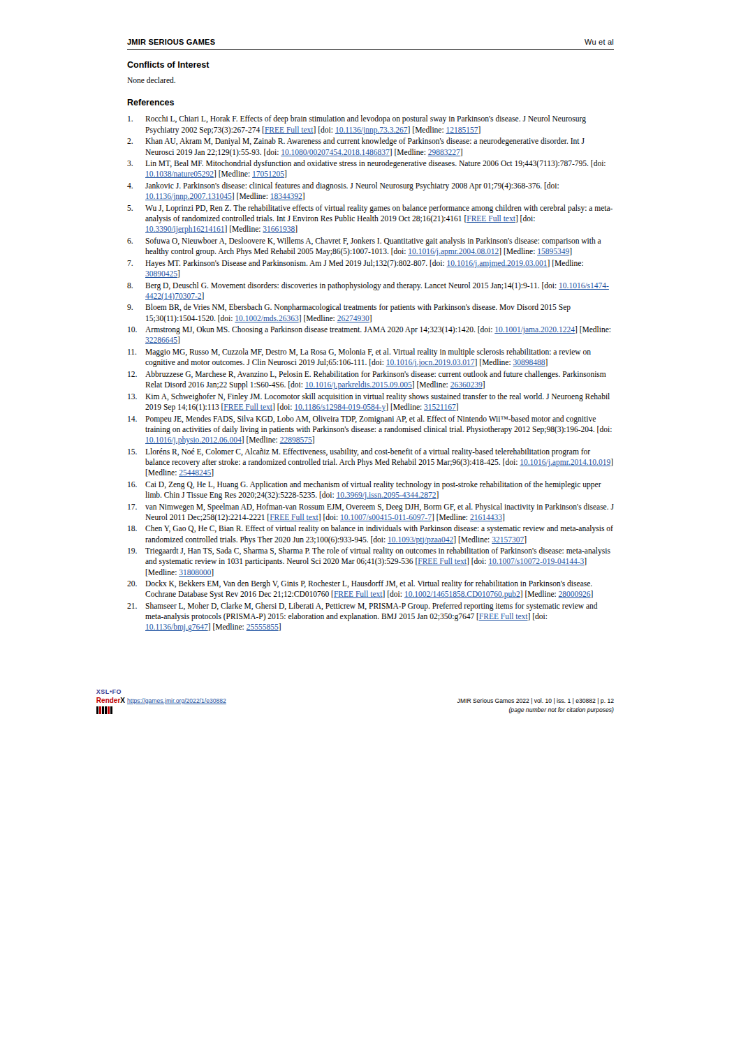JMIR SERIOUS GAMES Wu et al
Conflicts of Interest
None declared.
References
Rocchi L, Chiari L, Horak F. Effects of deep brain stimulation and levodopa on postural sway in Parkinson's disease. J Neurol Neurosurg Psychiatry 2002 Sep;73(3):267-274 [FREE Full text] [doi: 10.1136/jnnp.73.3.267] [Medline: 12185157]
Khan AU, Akram M, Daniyal M, Zainab R. Awareness and current knowledge of Parkinson's disease: a neurodegenerative disorder. Int J Neurosci 2019 Jan 22;129(1):55-93. [doi: 10.1080/00207454.2018.1486837] [Medline: 29883227]
Lin MT, Beal MF. Mitochondrial dysfunction and oxidative stress in neurodegenerative diseases. Nature 2006 Oct 19;443(7113):787-795. [doi: 10.1038/nature05292] [Medline: 17051205]
Jankovic J. Parkinson's disease: clinical features and diagnosis. J Neurol Neurosurg Psychiatry 2008 Apr 01;79(4):368-376. [doi: 10.1136/jnnp.2007.131045] [Medline: 18344392]
Wu J, Loprinzi PD, Ren Z. The rehabilitative effects of virtual reality games on balance performance among children with cerebral palsy: a meta-analysis of randomized controlled trials. Int J Environ Res Public Health 2019 Oct 28;16(21):4161 [FREE Full text] [doi: 10.3390/ijerph16214161] [Medline: 31661938]
Sofuwa O, Nieuwboer A, Desloovere K, Willems A, Chavret F, Jonkers I. Quantitative gait analysis in Parkinson's disease: comparison with a healthy control group. Arch Phys Med Rehabil 2005 May;86(5):1007-1013. [doi: 10.1016/j.apmr.2004.08.012] [Medline: 15895349]
Hayes MT. Parkinson's Disease and Parkinsonism. Am J Med 2019 Jul;132(7):802-807. [doi: 10.1016/j.amjmed.2019.03.001] [Medline: 30890425]
Berg D, Deuschl G. Movement disorders: discoveries in pathophysiology and therapy. Lancet Neurol 2015 Jan;14(1):9-11. [doi: 10.1016/s1474-4422(14)70307-2]
Bloem BR, de Vries NM, Ebersbach G. Nonpharmacological treatments for patients with Parkinson's disease. Mov Disord 2015 Sep 15;30(11):1504-1520. [doi: 10.1002/mds.26363] [Medline: 26274930]
Armstrong MJ, Okun MS. Choosing a Parkinson disease treatment. JAMA 2020 Apr 14;323(14):1420. [doi: 10.1001/jama.2020.1224] [Medline: 32286645]
Maggio MG, Russo M, Cuzzola MF, Destro M, La Rosa G, Molonia F, et al. Virtual reality in multiple sclerosis rehabilitation: a review on cognitive and motor outcomes. J Clin Neurosci 2019 Jul;65:106-111. [doi: 10.1016/j.jocn.2019.03.017] [Medline: 30898488]
Abbruzzese G, Marchese R, Avanzino L, Pelosin E. Rehabilitation for Parkinson's disease: current outlook and future challenges. Parkinsonism Relat Disord 2016 Jan;22 Suppl 1:S60-4S6. [doi: 10.1016/j.parkreldis.2015.09.005] [Medline: 26360239]
Kim A, Schweighofer N, Finley JM. Locomotor skill acquisition in virtual reality shows sustained transfer to the real world. J Neuroeng Rehabil 2019 Sep 14;16(1):113 [FREE Full text] [doi: 10.1186/s12984-019-0584-y] [Medline: 31521167]
Pompeu JE, Mendes FADS, Silva KGD, Lobo AM, Oliveira TDP, Zomignani AP, et al. Effect of Nintendo Wii™-based motor and cognitive training on activities of daily living in patients with Parkinson's disease: a randomised clinical trial. Physiotherapy 2012 Sep;98(3):196-204. [doi: 10.1016/j.physio.2012.06.004] [Medline: 22898575]
Lloréns R, Noé E, Colomer C, Alcañiz M. Effectiveness, usability, and cost-benefit of a virtual reality-based telerehabilitation program for balance recovery after stroke: a randomized controlled trial. Arch Phys Med Rehabil 2015 Mar;96(3):418-425. [doi: 10.1016/j.apmr.2014.10.019] [Medline: 25448245]
Cai D, Zeng Q, He L, Huang G. Application and mechanism of virtual reality technology in post-stroke rehabilitation of the hemiplegic upper limb. Chin J Tissue Eng Res 2020;24(32):5228-5235. [doi: 10.3969/j.issn.2095-4344.2872]
van Nimwegen M, Speelman AD, Hofman-van Rossum EJM, Overeem S, Deeg DJH, Borm GF, et al. Physical inactivity in Parkinson's disease. J Neurol 2011 Dec;258(12):2214-2221 [FREE Full text] [doi: 10.1007/s00415-011-6097-7] [Medline: 21614433]
Chen Y, Gao Q, He C, Bian R. Effect of virtual reality on balance in individuals with Parkinson disease: a systematic review and meta-analysis of randomized controlled trials. Phys Ther 2020 Jun 23;100(6):933-945. [doi: 10.1093/ptj/pzaa042] [Medline: 32157307]
Triegaardt J, Han TS, Sada C, Sharma S, Sharma P. The role of virtual reality on outcomes in rehabilitation of Parkinson's disease: meta-analysis and systematic review in 1031 participants. Neurol Sci 2020 Mar 06;41(3):529-536 [FREE Full text] [doi: 10.1007/s10072-019-04144-3] [Medline: 31808000]
Dockx K, Bekkers EM, Van den Bergh V, Ginis P, Rochester L, Hausdorff JM, et al. Virtual reality for rehabilitation in Parkinson's disease. Cochrane Database Syst Rev 2016 Dec 21;12:CD010760 [FREE Full text] [doi: 10.1002/14651858.CD010760.pub2] [Medline: 28000926]
Shamseer L, Moher D, Clarke M, Ghersi D, Liberati A, Petticrew M, PRISMA-P Group. Preferred reporting items for systematic review and meta-analysis protocols (PRISMA-P) 2015: elaboration and explanation. BMJ 2015 Jan 02;350:g7647 [FREE Full text] [doi: 10.1136/bmj.g7647] [Medline: 25555855]
XSL•FO
Render X
https://games.jmir.org/2022/1/e30882 JMIR Serious Games 2022 | vol. 10 | iss. 1 | e30882 | p. 12
(page number not for citation purposes)